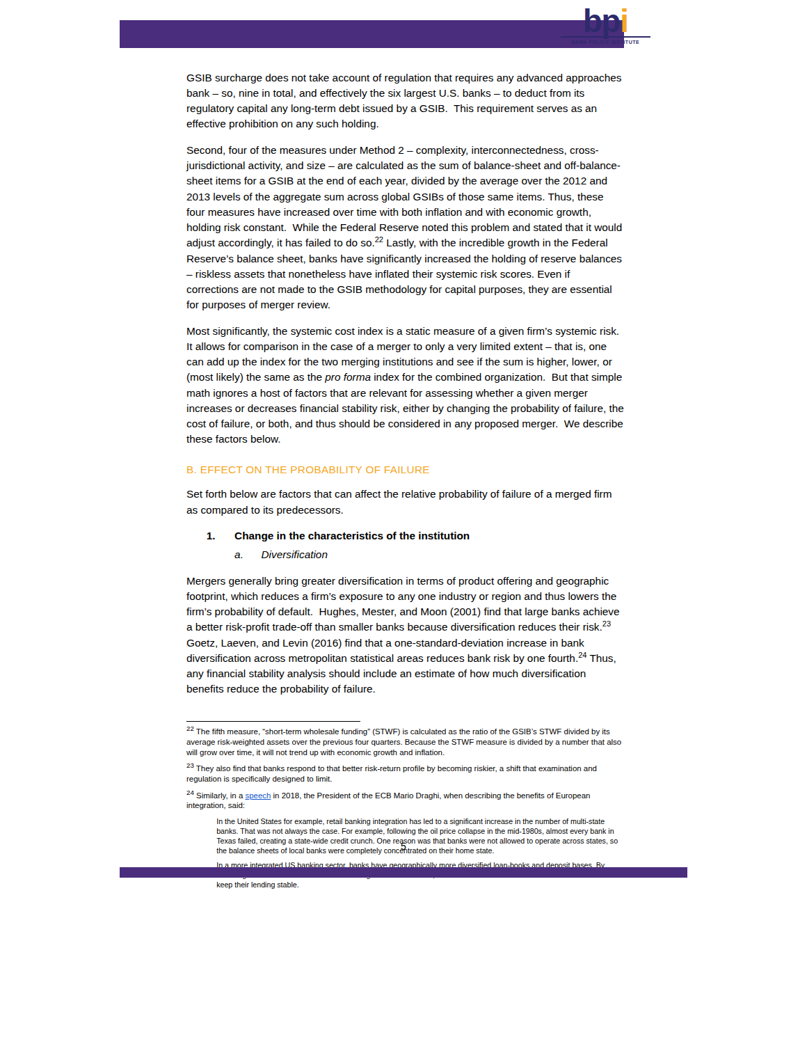bpi
BANK POLICY INSTITUTE
GSIB surcharge does not take account of regulation that requires any advanced approaches bank – so, nine in total, and effectively the six largest U.S. banks – to deduct from its regulatory capital any long-term debt issued by a GSIB. This requirement serves as an effective prohibition on any such holding.
Second, four of the measures under Method 2 – complexity, interconnectedness, cross-jurisdictional activity, and size – are calculated as the sum of balance-sheet and off-balance-sheet items for a GSIB at the end of each year, divided by the average over the 2012 and 2013 levels of the aggregate sum across global GSIBs of those same items. Thus, these four measures have increased over time with both inflation and with economic growth, holding risk constant. While the Federal Reserve noted this problem and stated that it would adjust accordingly, it has failed to do so.22 Lastly, with the incredible growth in the Federal Reserve’s balance sheet, banks have significantly increased the holding of reserve balances – riskless assets that nonetheless have inflated their systemic risk scores. Even if corrections are not made to the GSIB methodology for capital purposes, they are essential for purposes of merger review.
Most significantly, the systemic cost index is a static measure of a given firm’s systemic risk. It allows for comparison in the case of a merger to only a very limited extent – that is, one can add up the index for the two merging institutions and see if the sum is higher, lower, or (most likely) the same as the pro forma index for the combined organization. But that simple math ignores a host of factors that are relevant for assessing whether a given merger increases or decreases financial stability risk, either by changing the probability of failure, the cost of failure, or both, and thus should be considered in any proposed merger. We describe these factors below.
B. EFFECT ON THE PROBABILITY OF FAILURE
Set forth below are factors that can affect the relative probability of failure of a merged firm as compared to its predecessors.
1. Change in the characteristics of the institution
a. Diversification
Mergers generally bring greater diversification in terms of product offering and geographic footprint, which reduces a firm’s exposure to any one industry or region and thus lowers the firm’s probability of default. Hughes, Mester, and Moon (2001) find that large banks achieve a better risk-profit trade-off than smaller banks because diversification reduces their risk.23 Goetz, Laeven, and Levin (2016) find that a one-standard-deviation increase in bank diversification across metropolitan statistical areas reduces bank risk by one fourth.24 Thus, any financial stability analysis should include an estimate of how much diversification benefits reduce the probability of failure.
22 The fifth measure, “short-term wholesale funding” (STWF) is calculated as the ratio of the GSIB’s STWF divided by its average risk-weighted assets over the previous four quarters. Because the STWF measure is divided by a number that also will grow over time, it will not trend up with economic growth and inflation.
23 They also find that banks respond to that better risk-return profile by becoming riskier, a shift that examination and regulation is specifically designed to limit.
24 Similarly, in a speech in 2018, the President of the ECB Mario Draghi, when describing the benefits of European integration, said:
In the United States for example, retail banking integration has led to a significant increase in the number of multi-state banks. That was not always the case. For example, following the oil price collapse in the mid-1980s, almost every bank in Texas failed, creating a state-wide credit crunch. One reason was that banks were not allowed to operate across states, so the balance sheets of local banks were completely concentrated on their home state.
In a more integrated US banking sector, banks have geographically more diversified loan-books and deposit bases. By offsetting losses made in crisis-hit states with gains in other states, US banks are more resilient to local shocks and can keep their lending stable.
5